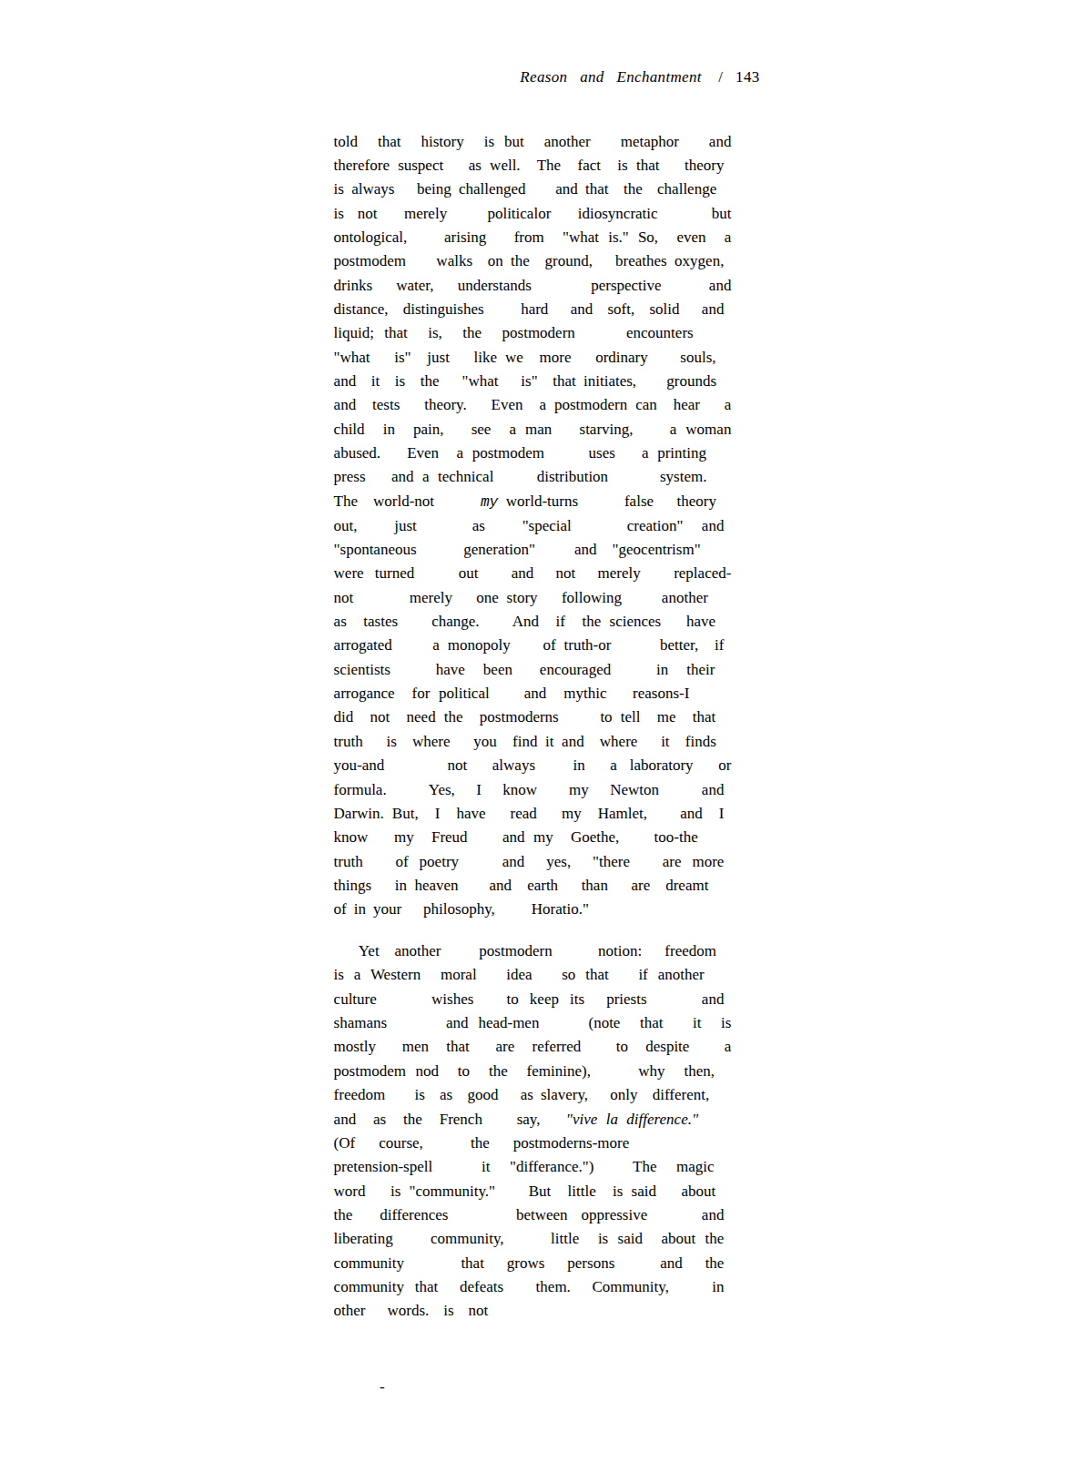Reason and Enchantment / 143
told that history is but another metaphor and therefore suspect as well. The fact is that theory is always being challenged and that the challenge is not merely politicalor idiosyncratic but ontological, arising from "what is." So, even a postmodem walks on the ground, breathes oxygen, drinks water, understands perspective and distance, distinguishes hard and soft, solid and liquid; that is, the postmodern encounters "what is" just like we more ordinary souls, and it is the "what is" that initiates, grounds and tests theory. Even a postmodern can hear a child in pain, see a man starving, a woman abused. Even a postmodem uses a printing press and a technical distribution system. The world-not my world-turns false theory out, just as "special creation" and "spontaneous generation" and "geocentrism" were turned out and not merely replaced-not merely one story following another as tastes change. And if the sciences have arrogated a monopoly of truth-or better, if scientists have been encouraged in their arrogance for political and mythic reasons-I did not need the postmoderns to tell me that truth is where you find it and where it finds you-and not always in a laboratory or formula. Yes, I know my Newton and Darwin. But, I have read my Hamlet, and I know my Freud and my Goethe, too-the truth of poetry and yes, "there are more things in heaven and earth than are dreamt of in your philosophy, Horatio."
Yet another postmodern notion: freedom is a Western moral idea so that if another culture wishes to keep its priests and shamans and head-men (note that it is mostly men that are referred to despite a postmodem nod to the feminine), why then, freedom is as good as slavery, only different, and as the French say, "vive la difference." (Of course, the postmoderns-more pretension-spell it "differance.") The magic word is "community." But little is said about the differences between oppressive and liberating community, little is said about the community that grows persons and the community that defeats them. Community, in other words. is not
-